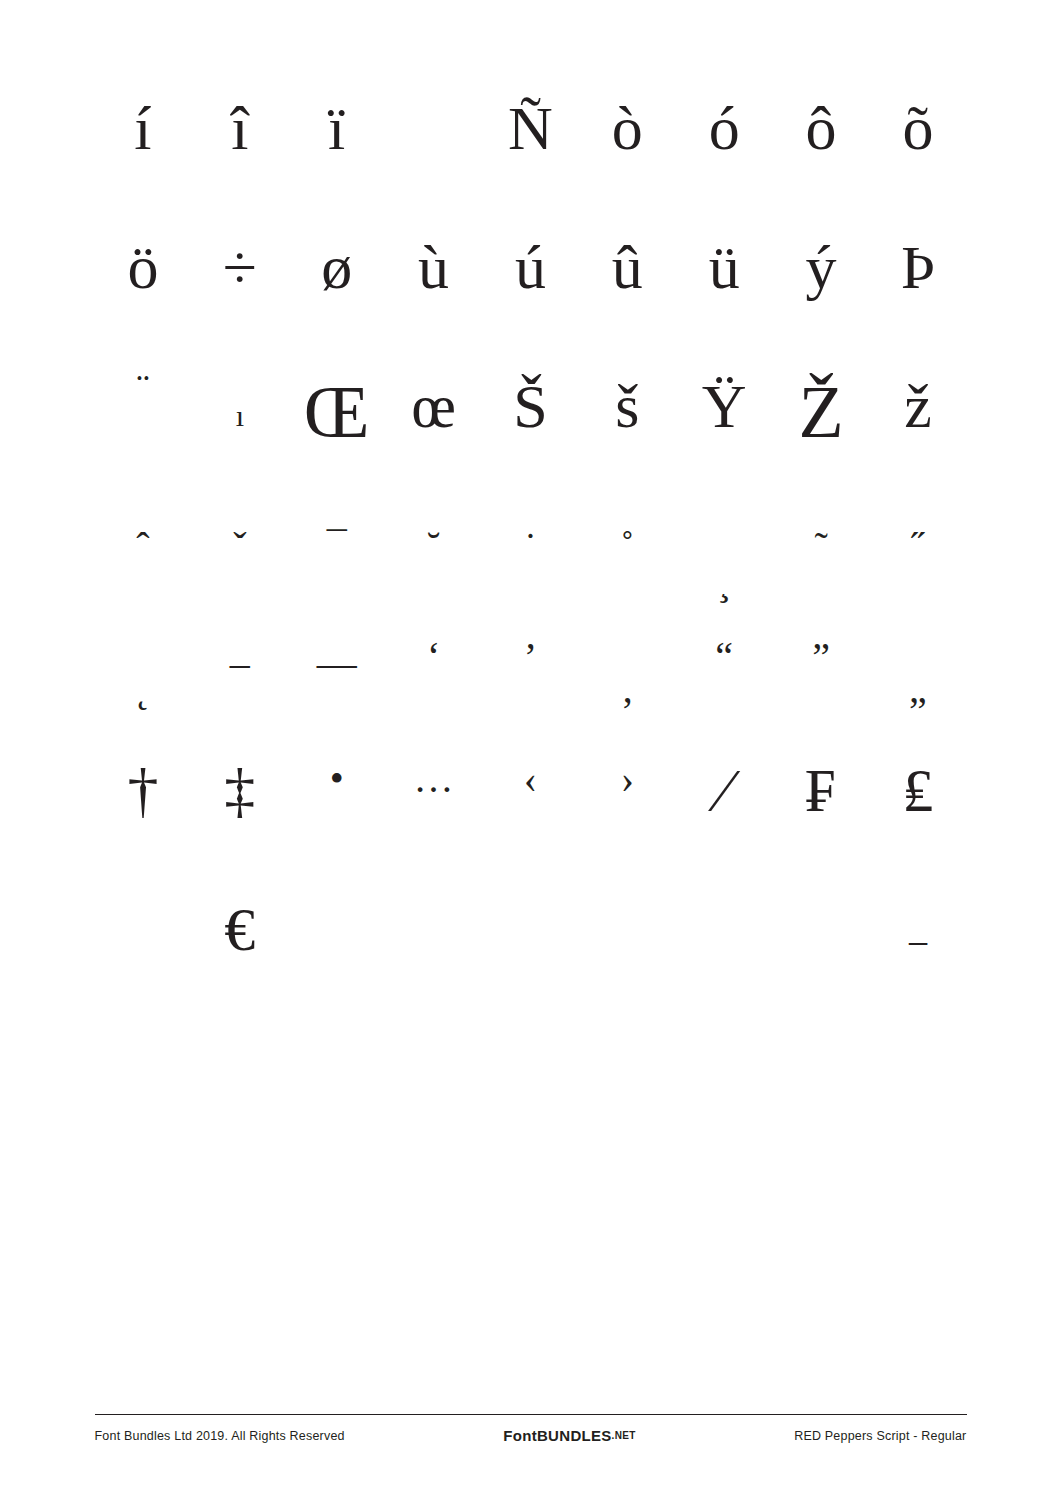í
î
ï
Ñ
ò
ó
ô
õ
ö
÷
ø
ù
ú
û
ü
ý
Þ
¨
ı
Œ
œ
Š
š
Ÿ
Ž
ž
ˆ
ˇ
¯
˘
˙
˚
¸
˜
˝
˛
–
—
‘
’
‚
“
”
„
†
‡
•
…
‹
›
⁄
₣
₤
€
−
Font Bundles Ltd 2019. All Rights Reserved
FontBUNDLES.NET
RED Peppers Script - Regular